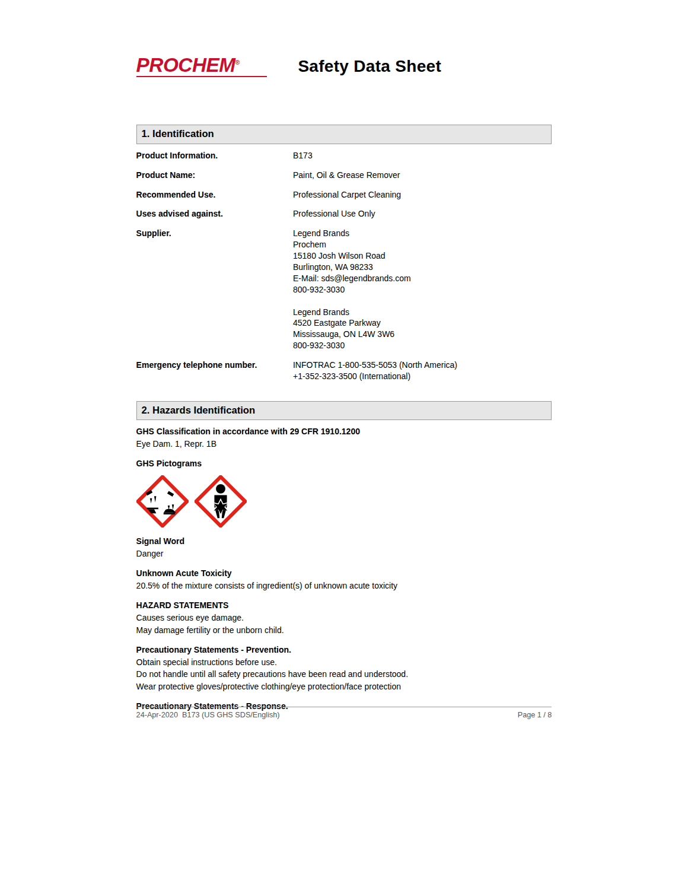PROCHEM®
Safety Data Sheet
1. Identification
| Product Information. | B173 |
| Product Name: | Paint, Oil & Grease Remover |
| Recommended Use. | Professional Carpet Cleaning |
| Uses advised against. | Professional Use Only |
| Supplier. | Legend Brands Prochem 15180 Josh Wilson Road Burlington, WA 98233 E-Mail: sds@legendbrands.com 800-932-3030 Legend Brands 4520 Eastgate Parkway Mississauga, ON L4W 3W6 800-932-3030 |
| Emergency telephone number. | INFOTRAC 1-800-535-5053 (North America) +1-352-323-3500 (International) |
2. Hazards Identification
GHS Classification in accordance with 29 CFR 1910.1200
Eye Dam. 1, Repr. 1B
GHS Pictograms
Signal Word
Danger
Unknown Acute Toxicity
20.5% of the mixture consists of ingredient(s) of unknown acute toxicity
HAZARD STATEMENTS
Causes serious eye damage.
May damage fertility or the unborn child.
Precautionary Statements - Prevention.
Obtain special instructions before use.
Do not handle until all safety precautions have been read and understood.
Wear protective gloves/protective clothing/eye protection/face protection
Precautionary Statements - Response.
24-Apr-2020 B173 (US GHS SDS/English) Page 1 / 8